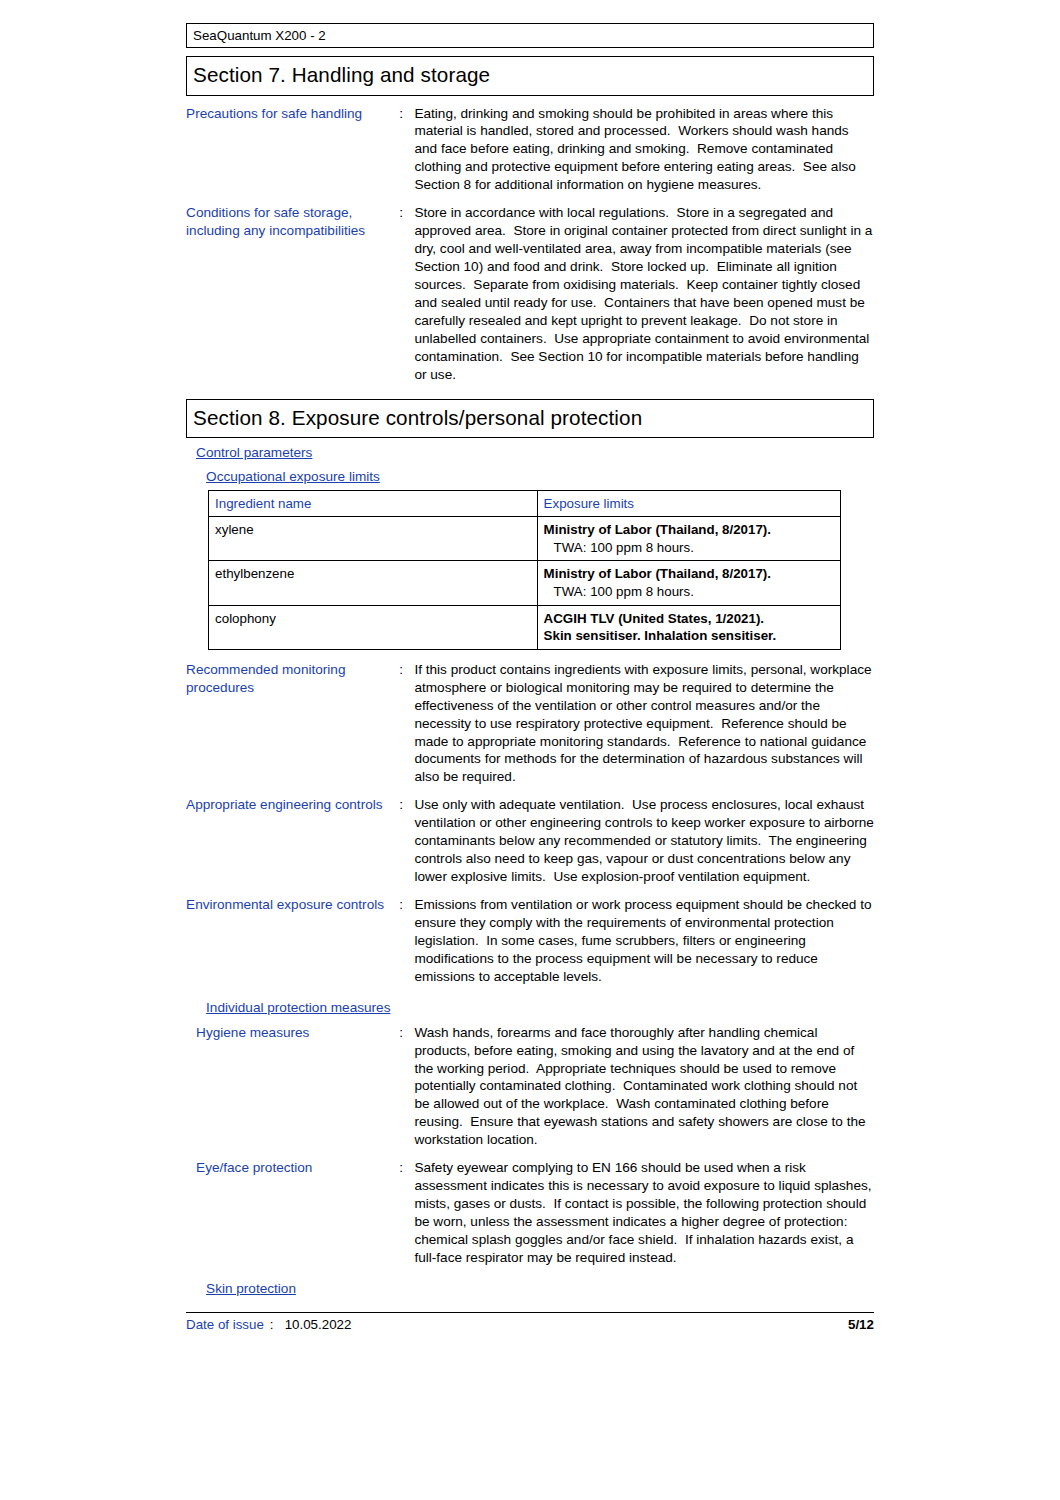SeaQuantum X200 - 2
Section 7. Handling and storage
| Precautions for safe handling | : | Eating, drinking and smoking should be prohibited in areas where this material is handled, stored and processed. Workers should wash hands and face before eating, drinking and smoking. Remove contaminated clothing and protective equipment before entering eating areas. See also Section 8 for additional information on hygiene measures. |
| Conditions for safe storage, including any incompatibilities | : | Store in accordance with local regulations. Store in a segregated and approved area. Store in original container protected from direct sunlight in a dry, cool and well-ventilated area, away from incompatible materials (see Section 10) and food and drink. Store locked up. Eliminate all ignition sources. Separate from oxidising materials. Keep container tightly closed and sealed until ready for use. Containers that have been opened must be carefully resealed and kept upright to prevent leakage. Do not store in unlabelled containers. Use appropriate containment to avoid environmental contamination. See Section 10 for incompatible materials before handling or use. |
Section 8. Exposure controls/personal protection
Control parameters
Occupational exposure limits
| Ingredient name | Exposure limits |
| --- | --- |
| xylene | Ministry of Labor (Thailand, 8/2017). TWA: 100 ppm 8 hours. |
| ethylbenzene | Ministry of Labor (Thailand, 8/2017). TWA: 100 ppm 8 hours. |
| colophony | ACGIH TLV (United States, 1/2021). Skin sensitiser. Inhalation sensitiser. |
| Recommended monitoring procedures | : | If this product contains ingredients with exposure limits, personal, workplace atmosphere or biological monitoring may be required to determine the effectiveness of the ventilation or other control measures and/or the necessity to use respiratory protective equipment. Reference should be made to appropriate monitoring standards. Reference to national guidance documents for methods for the determination of hazardous substances will also be required. |
| Appropriate engineering controls | : | Use only with adequate ventilation. Use process enclosures, local exhaust ventilation or other engineering controls to keep worker exposure to airborne contaminants below any recommended or statutory limits. The engineering controls also need to keep gas, vapour or dust concentrations below any lower explosive limits. Use explosion-proof ventilation equipment. |
| Environmental exposure controls | : | Emissions from ventilation or work process equipment should be checked to ensure they comply with the requirements of environmental protection legislation. In some cases, fume scrubbers, filters or engineering modifications to the process equipment will be necessary to reduce emissions to acceptable levels. |
Individual protection measures
| Hygiene measures | : | Wash hands, forearms and face thoroughly after handling chemical products, before eating, smoking and using the lavatory and at the end of the working period. Appropriate techniques should be used to remove potentially contaminated clothing. Contaminated work clothing should not be allowed out of the workplace. Wash contaminated clothing before reusing. Ensure that eyewash stations and safety showers are close to the workstation location. |
| Eye/face protection | : | Safety eyewear complying to EN 166 should be used when a risk assessment indicates this is necessary to avoid exposure to liquid splashes, mists, gases or dusts. If contact is possible, the following protection should be worn, unless the assessment indicates a higher degree of protection: chemical splash goggles and/or face shield. If inhalation hazards exist, a full-face respirator may be required instead. |
Skin protection
Date of issue : 10.05.2022 5/12